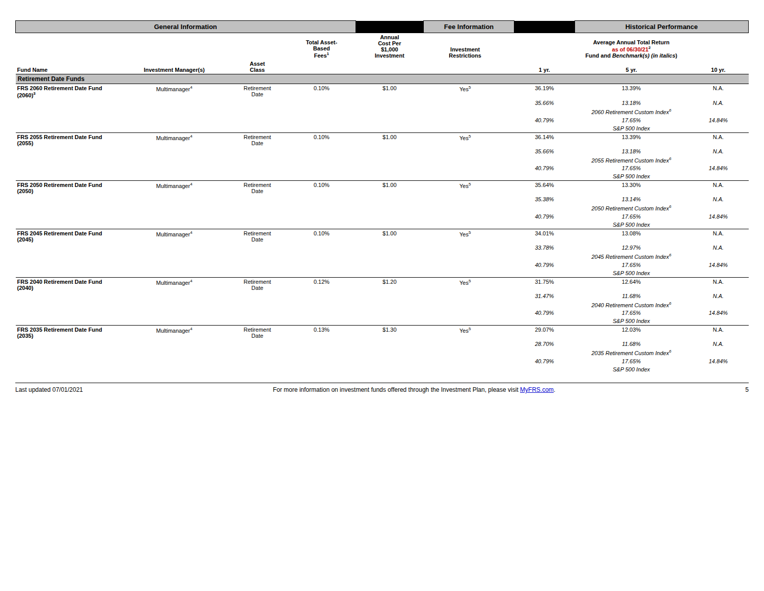| General Information | | Fee Information | | Historical Performance |
| | | | Total Asset- Based Fees 1 | Annual Cost Per $1,000 Investment | Investment Restrictions | | Average Annual Total Return as of 06/30/21 2 Fund and Benchmark(s) (in italics ) |
| Fund Name | Investment Manager(s) | Asset Class | | | | | 1 yr. | 5 yr. | 10 yr. |
| Retirement Date Funds |
| FRS 2060 Retirement Date Fund (2060) 3 | Multimanager 4 | Retirement Date | 0.10% | $1.00 | Yes 5 | | 36.19% | 13.39% | N.A. |
| | 35.66% | 13.18% | N.A. |
| | 2060 Retirement Custom Index 6 |
| | 40.79% | 17.65% | 14.84% |
| | S&P 500 Index |
| FRS 2055 Retirement Date Fund (2055) | Multimanager 4 | Retirement Date | 0.10% | $1.00 | Yes 5 | | 36.14% | 13.39% | N.A. |
| | 35.66% | 13.18% | N.A. |
| | 2055 Retirement Custom Index 6 |
| | 40.79% | 17.65% | 14.84% |
| | S&P 500 Index |
| FRS 2050 Retirement Date Fund (2050) | Multimanager 4 | Retirement Date | 0.10% | $1.00 | Yes 5 | | 35.64% | 13.30% | N.A. |
| | 35.38% | 13.14% | N.A. |
| | 2050 Retirement Custom Index 6 |
| | 40.79% | 17.65% | 14.84% |
| | S&P 500 Index |
| FRS 2045 Retirement Date Fund (2045) | Multimanager 4 | Retirement Date | 0.10% | $1.00 | Yes 5 | | 34.01% | 13.08% | N.A. |
| | 33.78% | 12.97% | N.A. |
| | 2045 Retirement Custom Index 6 |
| | 40.79% | 17.65% | 14.84% |
| | S&P 500 Index |
| FRS 2040 Retirement Date Fund (2040) | Multimanager 4 | Retirement Date | 0.12% | $1.20 | Yes 5 | | 31.75% | 12.64% | N.A. |
| | 31.47% | 11.68% | N.A. |
| | 2040 Retirement Custom Index 6 |
| | 40.79% | 17.65% | 14.84% |
| | S&P 500 Index |
| FRS 2035 Retirement Date Fund (2035) | Multimanager 4 | Retirement Date | 0.13% | $1.30 | Yes 5 | | 29.07% | 12.03% | N.A. |
| | 28.70% | 11.68% | N.A. |
| | 2035 Retirement Custom Index 6 |
| | 40.79% | 17.65% | 14.84% |
| | S&P 500 Index |
Last updated 07/01/2021
For more information on investment funds offered through the Investment Plan, please visit MyFRS.com.
5